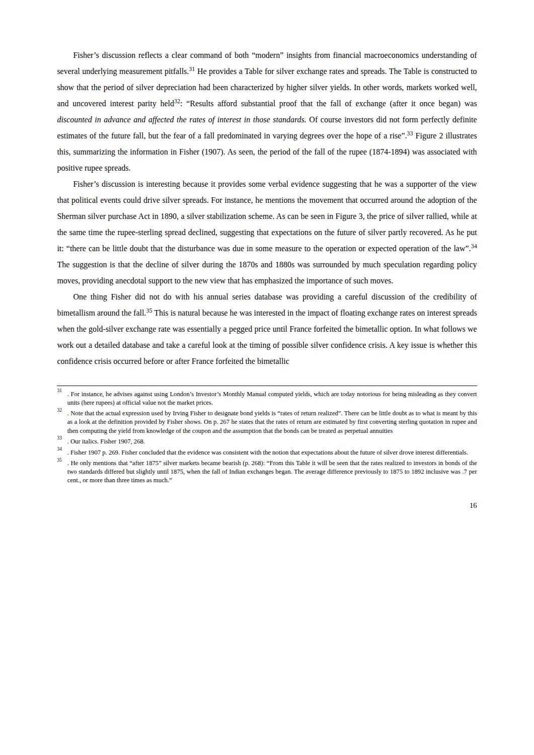Fisher’s discussion reflects a clear command of both “modern” insights from financial macroeconomics understanding of several underlying measurement pitfalls.31 He provides a Table for silver exchange rates and spreads. The Table is constructed to show that the period of silver depreciation had been characterized by higher silver yields. In other words, markets worked well, and uncovered interest parity held32: “Results afford substantial proof that the fall of exchange (after it once began) was discounted in advance and affected the rates of interest in those standards. Of course investors did not form perfectly definite estimates of the future fall, but the fear of a fall predominated in varying degrees over the hope of a rise”.33 Figure 2 illustrates this, summarizing the information in Fisher (1907). As seen, the period of the fall of the rupee (1874-1894) was associated with positive rupee spreads.
Fisher’s discussion is interesting because it provides some verbal evidence suggesting that he was a supporter of the view that political events could drive silver spreads. For instance, he mentions the movement that occurred around the adoption of the Sherman silver purchase Act in 1890, a silver stabilization scheme. As can be seen in Figure 3, the price of silver rallied, while at the same time the rupee-sterling spread declined, suggesting that expectations on the future of silver partly recovered. As he put it: “there can be little doubt that the disturbance was due in some measure to the operation or expected operation of the law”.34 The suggestion is that the decline of silver during the 1870s and 1880s was surrounded by much speculation regarding policy moves, providing anecdotal support to the new view that has emphasized the importance of such moves.
One thing Fisher did not do with his annual series database was providing a careful discussion of the credibility of bimetallism around the fall.35 This is natural because he was interested in the impact of floating exchange rates on interest spreads when the gold-silver exchange rate was essentially a pegged price until France forfeited the bimetallic option. In what follows we work out a detailed database and take a careful look at the timing of possible silver confidence crisis. A key issue is whether this confidence crisis occurred before or after France forfeited the bimetallic
31 . For instance, he advises against using London’s Investor’s Monthly Manual computed yields, which are today notorious for being misleading as they convert units (here rupees) at official value not the market prices.
32 . Note that the actual expression used by Irving Fisher to designate bond yields is “rates of return realized”. There can be little doubt as to what is meant by this as a look at the definition provided by Fisher shows. On p. 267 he states that the rates of return are estimated by first converting sterling quotation in rupee and then computing the yield from knowledge of the coupon and the assumption that the bonds can be treated as perpetual annuities
33 . Our italics. Fisher 1907, 268.
34 . Fisher 1907 p. 269. Fisher concluded that the evidence was consistent with the notion that expectations about the future of silver drove interest differentials.
35 . He only mentions that “after 1875” silver markets became bearish (p. 268): “From this Table it will be seen that the rates realized to investors in bonds of the two standards differed but slightly until 1875, when the fall of Indian exchanges began. The average difference previously to 1875 to 1892 inclusive was .7 per cent., or more than three times as much.”
16